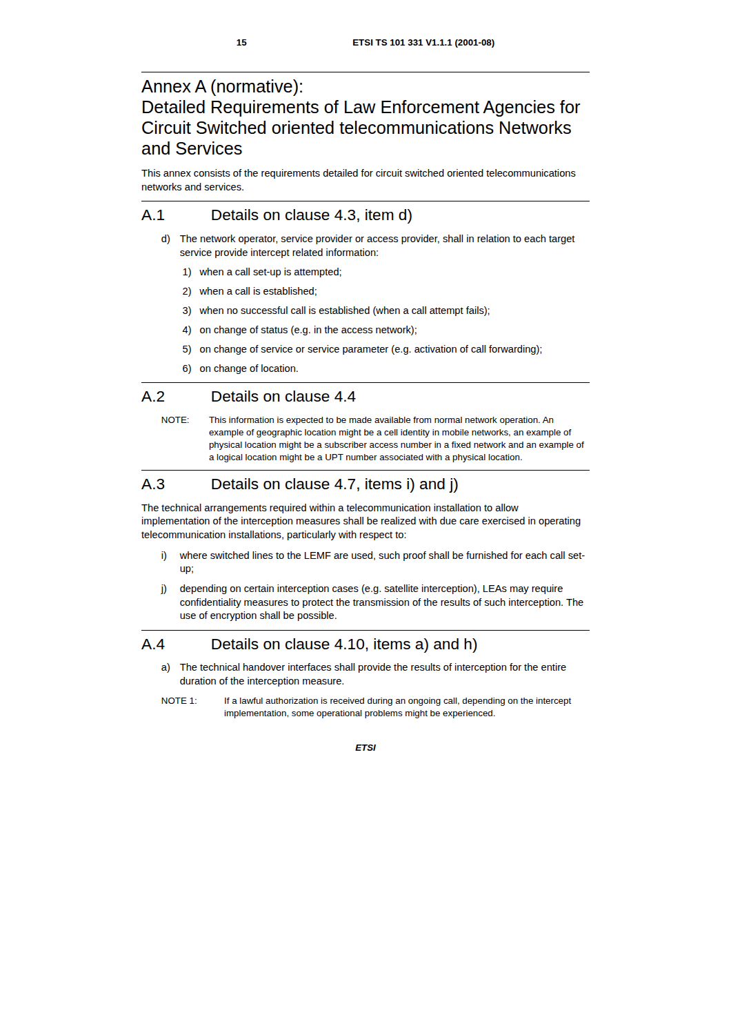15 ETSI TS 101 331 V1.1.1 (2001-08)
Annex A (normative):
Detailed Requirements of Law Enforcement Agencies for Circuit Switched oriented telecommunications Networks and Services
This annex consists of the requirements detailed for circuit switched oriented telecommunications networks and services.
A.1 Details on clause 4.3, item d)
d) The network operator, service provider or access provider, shall in relation to each target service provide intercept related information:
1) when a call set-up is attempted;
2) when a call is established;
3) when no successful call is established (when a call attempt fails);
4) on change of status (e.g. in the access network);
5) on change of service or service parameter (e.g. activation of call forwarding);
6) on change of location.
A.2 Details on clause 4.4
NOTE: This information is expected to be made available from normal network operation. An example of geographic location might be a cell identity in mobile networks, an example of physical location might be a subscriber access number in a fixed network and an example of a logical location might be a UPT number associated with a physical location.
A.3 Details on clause 4.7, items i) and j)
The technical arrangements required within a telecommunication installation to allow implementation of the interception measures shall be realized with due care exercised in operating telecommunication installations, particularly with respect to:
i) where switched lines to the LEMF are used, such proof shall be furnished for each call set-up;
j) depending on certain interception cases (e.g. satellite interception), LEAs may require confidentiality measures to protect the transmission of the results of such interception. The use of encryption shall be possible.
A.4 Details on clause 4.10, items a) and h)
a) The technical handover interfaces shall provide the results of interception for the entire duration of the interception measure.
NOTE 1: If a lawful authorization is received during an ongoing call, depending on the intercept implementation, some operational problems might be experienced.
ETSI